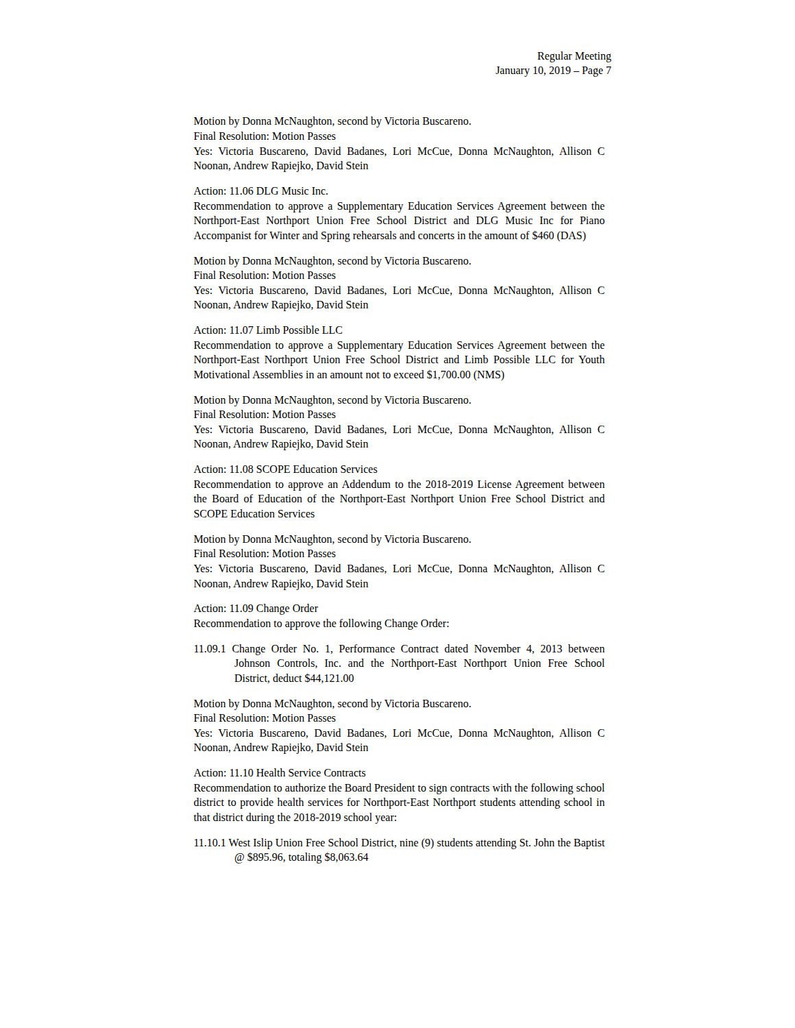Regular Meeting
January 10, 2019 – Page 7
Motion by Donna McNaughton, second by Victoria Buscareno.
Final Resolution: Motion Passes
Yes: Victoria Buscareno, David Badanes, Lori McCue, Donna McNaughton, Allison C Noonan, Andrew Rapiejko, David Stein
Action: 11.06 DLG Music Inc.
Recommendation to approve a Supplementary Education Services Agreement between the Northport-East Northport Union Free School District and DLG Music Inc for Piano Accompanist for Winter and Spring rehearsals and concerts in the amount of $460 (DAS)
Motion by Donna McNaughton, second by Victoria Buscareno.
Final Resolution: Motion Passes
Yes: Victoria Buscareno, David Badanes, Lori McCue, Donna McNaughton, Allison C Noonan, Andrew Rapiejko, David Stein
Action: 11.07 Limb Possible LLC
Recommendation to approve a Supplementary Education Services Agreement between the Northport-East Northport Union Free School District and Limb Possible LLC for Youth Motivational Assemblies in an amount not to exceed $1,700.00 (NMS)
Motion by Donna McNaughton, second by Victoria Buscareno.
Final Resolution: Motion Passes
Yes: Victoria Buscareno, David Badanes, Lori McCue, Donna McNaughton, Allison C Noonan, Andrew Rapiejko, David Stein
Action: 11.08 SCOPE Education Services
Recommendation to approve an Addendum to the 2018-2019 License Agreement between the Board of Education of the Northport-East Northport Union Free School District and SCOPE Education Services
Motion by Donna McNaughton, second by Victoria Buscareno.
Final Resolution: Motion Passes
Yes: Victoria Buscareno, David Badanes, Lori McCue, Donna McNaughton, Allison C Noonan, Andrew Rapiejko, David Stein
Action: 11.09 Change Order
Recommendation to approve the following Change Order:
11.09.1 Change Order No. 1, Performance Contract dated November 4, 2013 between Johnson Controls, Inc. and the Northport-East Northport Union Free School District, deduct $44,121.00
Motion by Donna McNaughton, second by Victoria Buscareno.
Final Resolution: Motion Passes
Yes: Victoria Buscareno, David Badanes, Lori McCue, Donna McNaughton, Allison C Noonan, Andrew Rapiejko, David Stein
Action: 11.10 Health Service Contracts
Recommendation to authorize the Board President to sign contracts with the following school district to provide health services for Northport-East Northport students attending school in that district during the 2018-2019 school year:
11.10.1 West Islip Union Free School District, nine (9) students attending St. John the Baptist @ $895.96, totaling $8,063.64